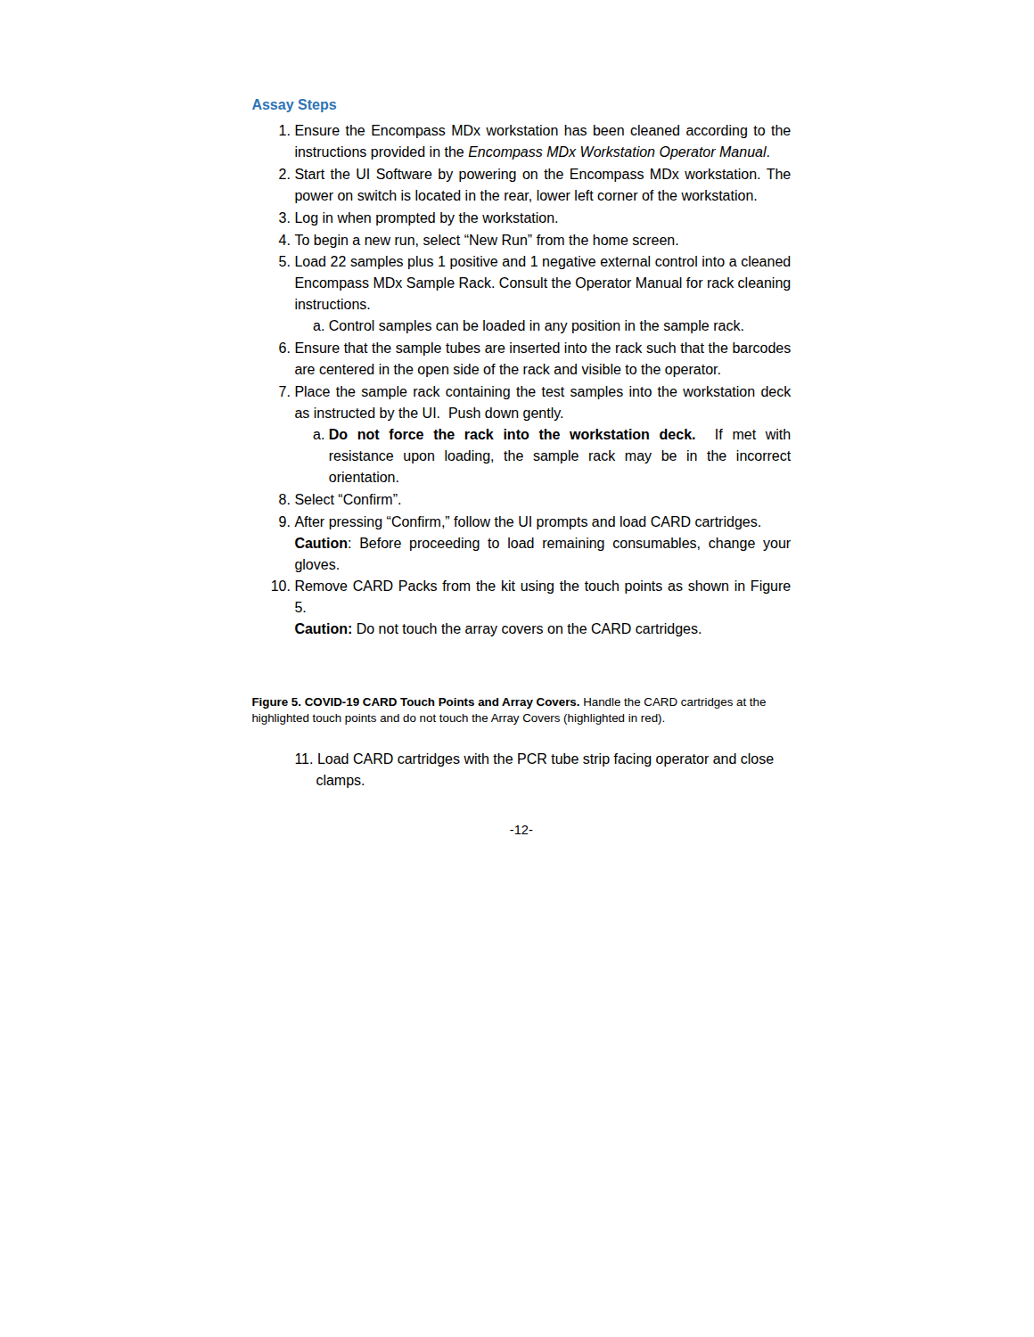Assay Steps
Ensure the Encompass MDx workstation has been cleaned according to the instructions provided in the Encompass MDx Workstation Operator Manual.
Start the UI Software by powering on the Encompass MDx workstation. The power on switch is located in the rear, lower left corner of the workstation.
Log in when prompted by the workstation.
To begin a new run, select “New Run” from the home screen.
Load 22 samples plus 1 positive and 1 negative external control into a cleaned Encompass MDx Sample Rack. Consult the Operator Manual for rack cleaning instructions.
Control samples can be loaded in any position in the sample rack.
Ensure that the sample tubes are inserted into the rack such that the barcodes are centered in the open side of the rack and visible to the operator.
Place the sample rack containing the test samples into the workstation deck as instructed by the UI. Push down gently.
Do not force the rack into the workstation deck. If met with resistance upon loading, the sample rack may be in the incorrect orientation.
Select “Confirm”.
After pressing “Confirm,” follow the UI prompts and load CARD cartridges.
Caution: Before proceeding to load remaining consumables, change your gloves.
Remove CARD Packs from the kit using the touch points as shown in Figure 5.
Caution: Do not touch the array covers on the CARD cartridges.
Figure 5. COVID-19 CARD Touch Points and Array Covers. Handle the CARD cartridges at the highlighted touch points and do not touch the Array Covers (highlighted in red).
11. Load CARD cartridges with the PCR tube strip facing operator and close clamps.
-12-